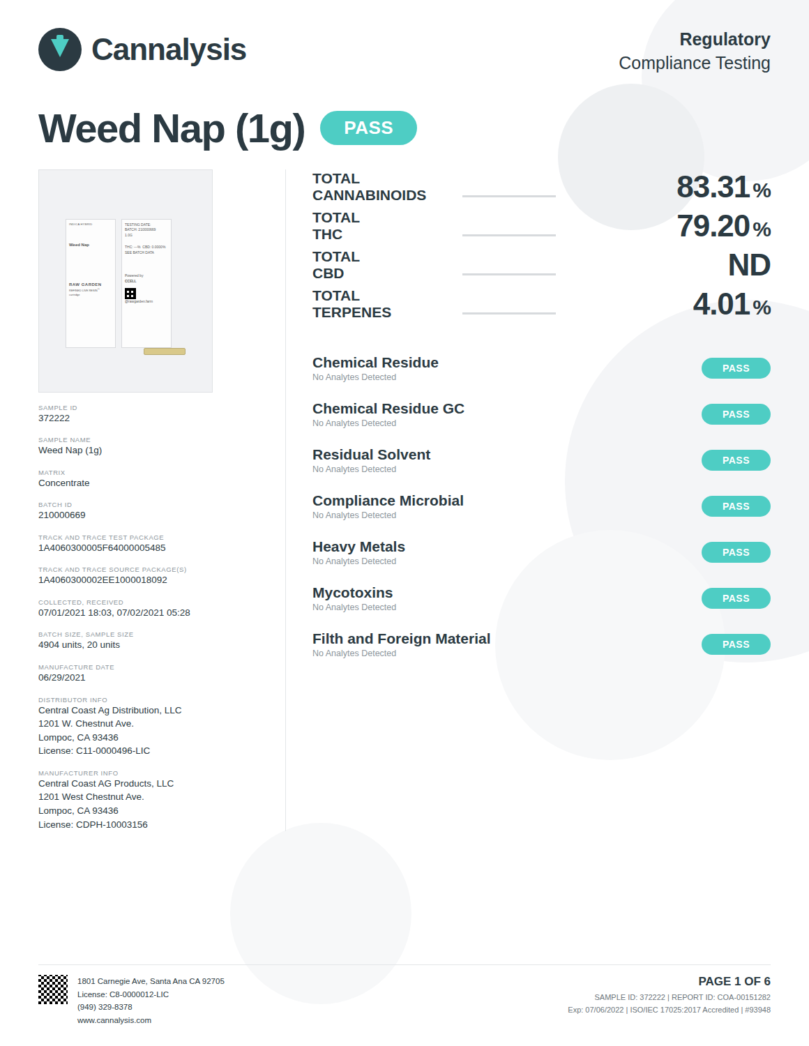Cannalysis
Regulatory
Compliance Testing
Weed Nap (1g)
PASS
INDICA HYBRID
Weed Nap
RAW GARDEN
REFINED LIVE RESIN™
cartridge
TESTING DATE:
BATCH: 210000669
1.0G
THC: ---% CBD: 0.0000%
SEE BATCH DATA
Powered by
CCELL
@rawgarden.farm
Sample ID
372222
Sample Name
Weed Nap (1g)
Matrix
Concentrate
Batch ID
210000669
Track and Trace Test Package
1A4060300005F64000005485
Track and Trace Source Package(s)
1A4060300002EE1000018092
Collected, Received
07/01/2021 18:03, 07/02/2021 05:28
Batch Size, Sample Size
4904 units, 20 units
Manufacture Date
06/29/2021
Distributor Info
Central Coast Ag Distribution, LLC
1201 W. Chestnut Ave.
Lompoc, CA 93436
License: C11-0000496-LIC
Manufacturer Info
Central Coast AG Products, LLC
1201 West Chestnut Ave.
Lompoc, CA 93436
License: CDPH-10003156
Total Cannabinoids
83.31%
Total THC
79.20%
Total CBD
ND
Total Terpenes
4.01%
Chemical Residue
No Analytes Detected
PASS
Chemical Residue GC
No Analytes Detected
PASS
Residual Solvent
No Analytes Detected
PASS
Compliance Microbial
No Analytes Detected
PASS
Heavy Metals
No Analytes Detected
PASS
Mycotoxins
No Analytes Detected
PASS
Filth and Foreign Material
No Analytes Detected
PASS
1801 Carnegie Ave, Santa Ana CA 92705
License: C8-0000012-LIC
(949) 329-8378
www.cannalysis.com
PAGE 1 OF 6
SAMPLE ID: 372222 | REPORT ID: COA-00151282
Exp: 07/06/2022 | ISO/IEC 17025:2017 Accredited | #93948